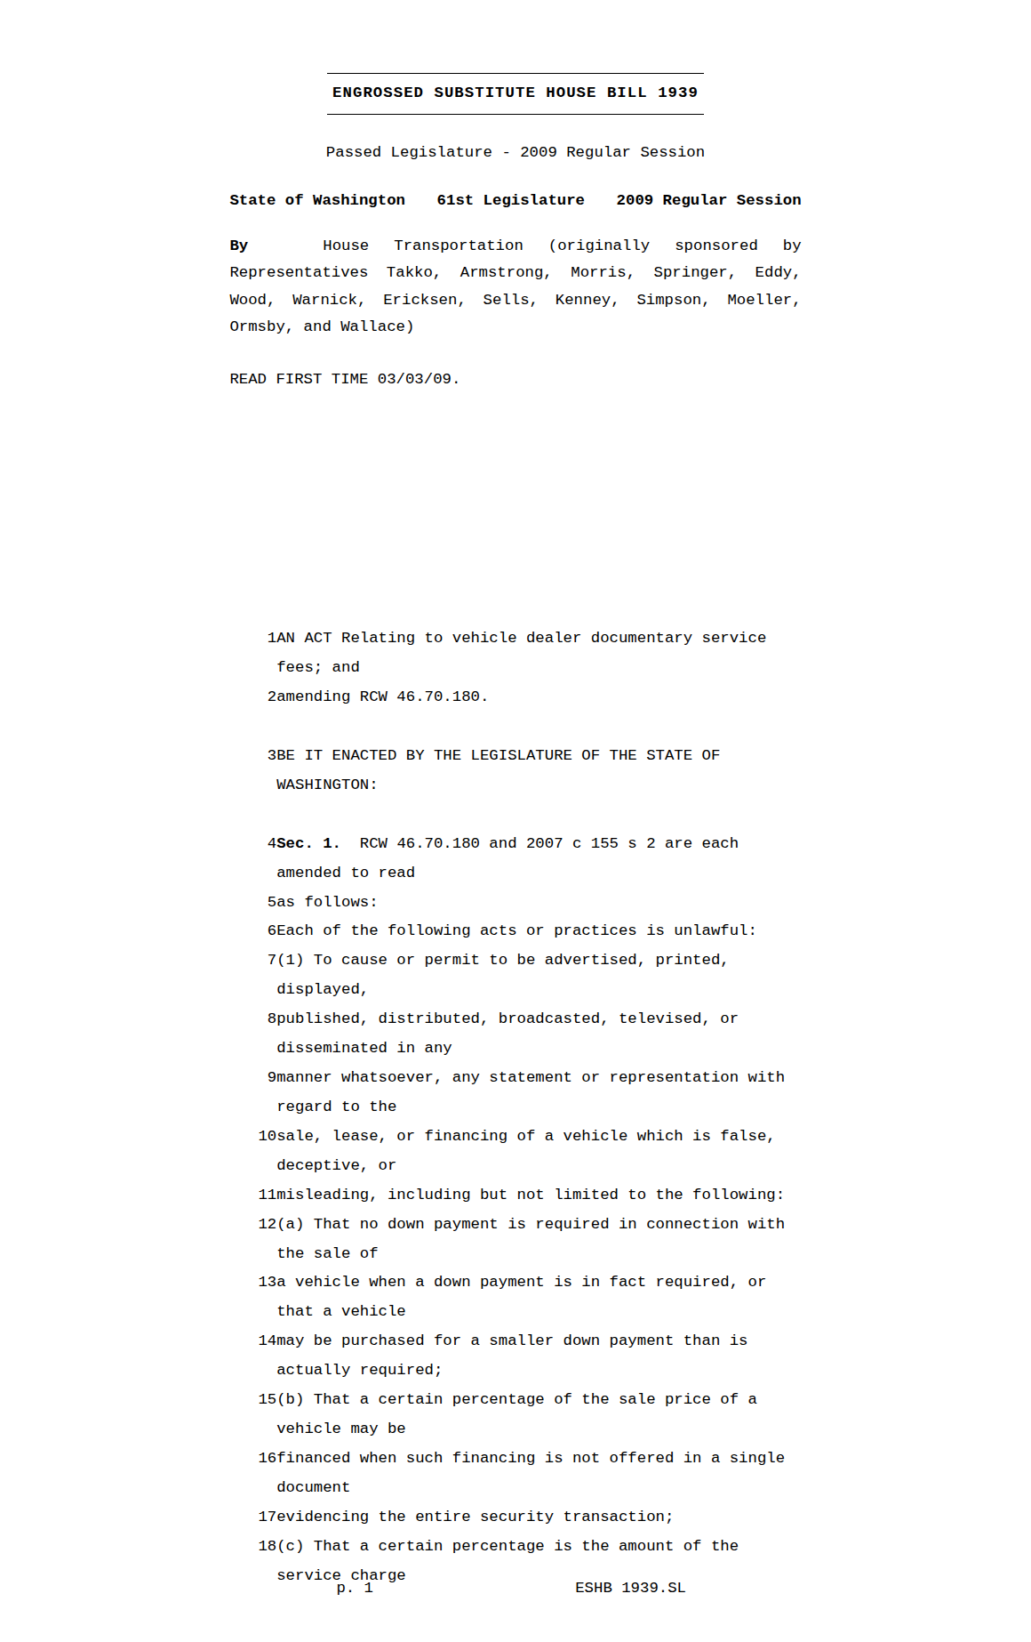ENGROSSED SUBSTITUTE HOUSE BILL 1939
Passed Legislature - 2009 Regular Session
State of Washington 61st Legislature 2009 Regular Session
By House Transportation (originally sponsored by Representatives Takko, Armstrong, Morris, Springer, Eddy, Wood, Warnick, Ericksen, Sells, Kenney, Simpson, Moeller, Ormsby, and Wallace)
READ FIRST TIME 03/03/09.
| 1 | AN ACT Relating to vehicle dealer documentary service fees; and |
| 2 | amending RCW 46.70.180. |
| 3 | BE IT ENACTED BY THE LEGISLATURE OF THE STATE OF WASHINGTON: |
| 4 | Sec. 1. RCW 46.70.180 and 2007 c 155 s 2 are each amended to read |
| 5 | as follows: |
| 6 | Each of the following acts or practices is unlawful: |
| 7 | (1) To cause or permit to be advertised, printed, displayed, |
| 8 | published, distributed, broadcasted, televised, or disseminated in any |
| 9 | manner whatsoever, any statement or representation with regard to the |
| 10 | sale, lease, or financing of a vehicle which is false, deceptive, or |
| 11 | misleading, including but not limited to the following: |
| 12 | (a) That no down payment is required in connection with the sale of |
| 13 | a vehicle when a down payment is in fact required, or that a vehicle |
| 14 | may be purchased for a smaller down payment than is actually required; |
| 15 | (b) That a certain percentage of the sale price of a vehicle may be |
| 16 | financed when such financing is not offered in a single document |
| 17 | evidencing the entire security transaction; |
| 18 | (c) That a certain percentage is the amount of the service charge |
p. 1 ESHB 1939.SL